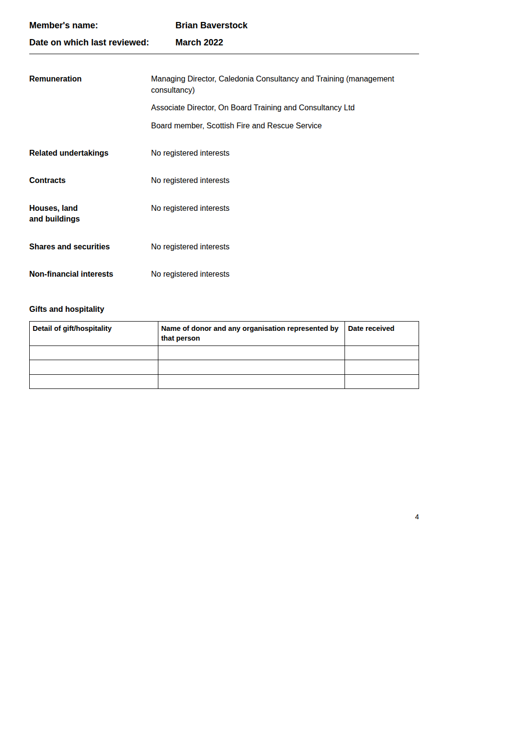Member's name:
Brian Baverstock
Date on which last reviewed:
March 2022
Remuneration
Managing Director, Caledonia Consultancy and Training (management consultancy)
Associate Director, On Board Training and Consultancy Ltd
Board member, Scottish Fire and Rescue Service
Related undertakings
No registered interests
Contracts
No registered interests
Houses, land
and buildings
No registered interests
Shares and securities
No registered interests
Non-financial interests
No registered interests
Gifts and hospitality
| Detail of gift/hospitality | Name of donor and any organisation represented by that person | Date received |
| --- | --- | --- |
4